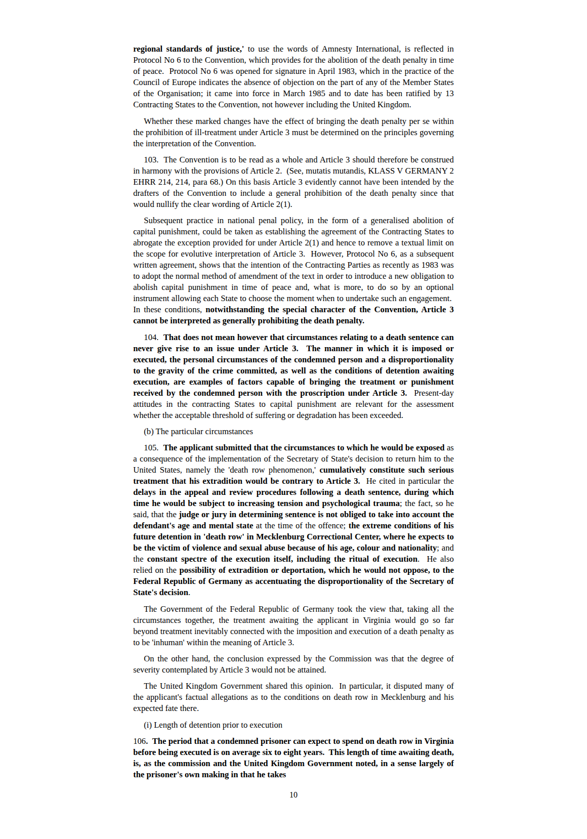regional standards of justice,' to use the words of Amnesty International, is reflected in Protocol No 6 to the Convention, which provides for the abolition of the death penalty in time of peace. Protocol No 6 was opened for signature in April 1983, which in the practice of the Council of Europe indicates the absence of objection on the part of any of the Member States of the Organisation; it came into force in March 1985 and to date has been ratified by 13 Contracting States to the Convention, not however including the United Kingdom.
Whether these marked changes have the effect of bringing the death penalty per se within the prohibition of ill-treatment under Article 3 must be determined on the principles governing the interpretation of the Convention.
103. The Convention is to be read as a whole and Article 3 should therefore be construed in harmony with the provisions of Article 2. (See, mutatis mutandis, KLASS V GERMANY 2 EHRR 214, 214, para 68.) On this basis Article 3 evidently cannot have been intended by the drafters of the Convention to include a general prohibition of the death penalty since that would nullify the clear wording of Article 2(1).
Subsequent practice in national penal policy, in the form of a generalised abolition of capital punishment, could be taken as establishing the agreement of the Contracting States to abrogate the exception provided for under Article 2(1) and hence to remove a textual limit on the scope for evolutive interpretation of Article 3. However, Protocol No 6, as a subsequent written agreement, shows that the intention of the Contracting Parties as recently as 1983 was to adopt the normal method of amendment of the text in order to introduce a new obligation to abolish capital punishment in time of peace and, what is more, to do so by an optional instrument allowing each State to choose the moment when to undertake such an engagement. In these conditions, notwithstanding the special character of the Convention, Article 3 cannot be interpreted as generally prohibiting the death penalty.
104. That does not mean however that circumstances relating to a death sentence can never give rise to an issue under Article 3. The manner in which it is imposed or executed, the personal circumstances of the condemned person and a disproportionality to the gravity of the crime committed, as well as the conditions of detention awaiting execution, are examples of factors capable of bringing the treatment or punishment received by the condemned person with the proscription under Article 3. Present-day attitudes in the contracting States to capital punishment are relevant for the assessment whether the acceptable threshold of suffering or degradation has been exceeded.
(b) The particular circumstances
105. The applicant submitted that the circumstances to which he would be exposed as a consequence of the implementation of the Secretary of State's decision to return him to the United States, namely the 'death row phenomenon,' cumulatively constitute such serious treatment that his extradition would be contrary to Article 3. He cited in particular the delays in the appeal and review procedures following a death sentence, during which time he would be subject to increasing tension and psychological trauma; the fact, so he said, that the judge or jury in determining sentence is not obliged to take into account the defendant's age and mental state at the time of the offence; the extreme conditions of his future detention in 'death row' in Mecklenburg Correctional Center, where he expects to be the victim of violence and sexual abuse because of his age, colour and nationality; and the constant spectre of the execution itself, including the ritual of execution. He also relied on the possibility of extradition or deportation, which he would not oppose, to the Federal Republic of Germany as accentuating the disproportionality of the Secretary of State's decision.
The Government of the Federal Republic of Germany took the view that, taking all the circumstances together, the treatment awaiting the applicant in Virginia would go so far beyond treatment inevitably connected with the imposition and execution of a death penalty as to be 'inhuman' within the meaning of Article 3.
On the other hand, the conclusion expressed by the Commission was that the degree of severity contemplated by Article 3 would not be attained.
The United Kingdom Government shared this opinion. In particular, it disputed many of the applicant's factual allegations as to the conditions on death row in Mecklenburg and his expected fate there.
(i) Length of detention prior to execution
106. The period that a condemned prisoner can expect to spend on death row in Virginia before being executed is on average six to eight years. This length of time awaiting death, is, as the commission and the United Kingdom Government noted, in a sense largely of the prisoner's own making in that he takes
10